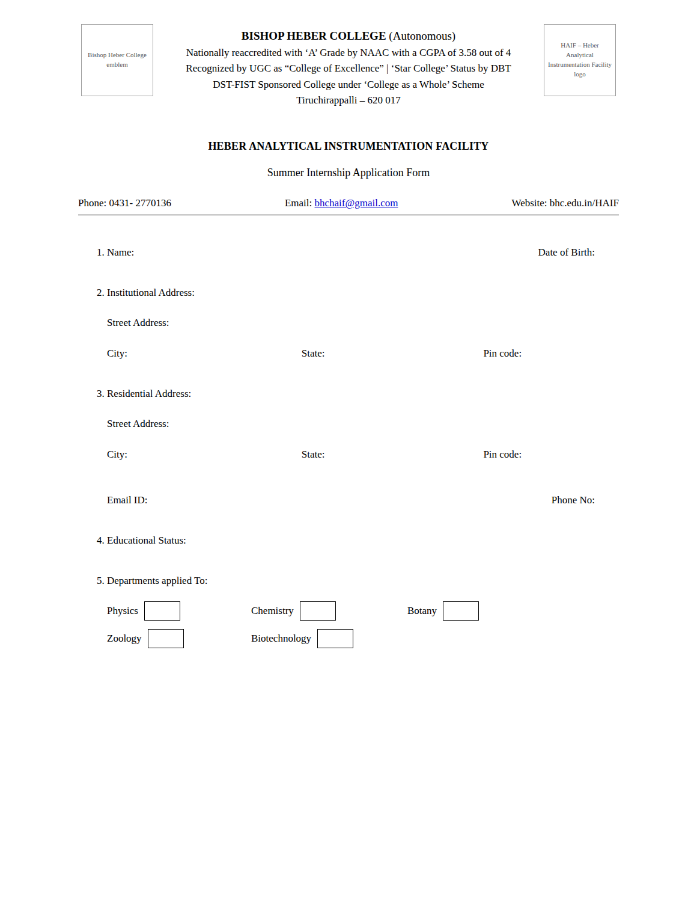Bishop Heber College emblem
BISHOP HEBER COLLEGE (Autonomous)
Nationally reaccredited with ‘A’ Grade by NAAC with a CGPA of 3.58 out of 4
Recognized by UGC as “College of Excellence” | ‘Star College’ Status by DBT
DST-FIST Sponsored College under ‘College as a Whole’ Scheme
Tiruchirappalli – 620 017
HAIF – Heber Analytical Instrumentation Facility logo
HEBER ANALYTICAL INSTRUMENTATION FACILITY
Summer Internship Application Form
Phone: 0431- 2770136 Email: bhchaif@gmail.com Website: bhc.edu.in/HAIF
Name: Date of Birth:
Institutional Address:
Street Address:
City:
State:
Pin code:
Residential Address:
Street Address:
City:
State:
Pin code:
Email ID: Phone No:
Educational Status:
Departments applied To:
Physics
Chemistry
Botany
Zoology
Biotechnology